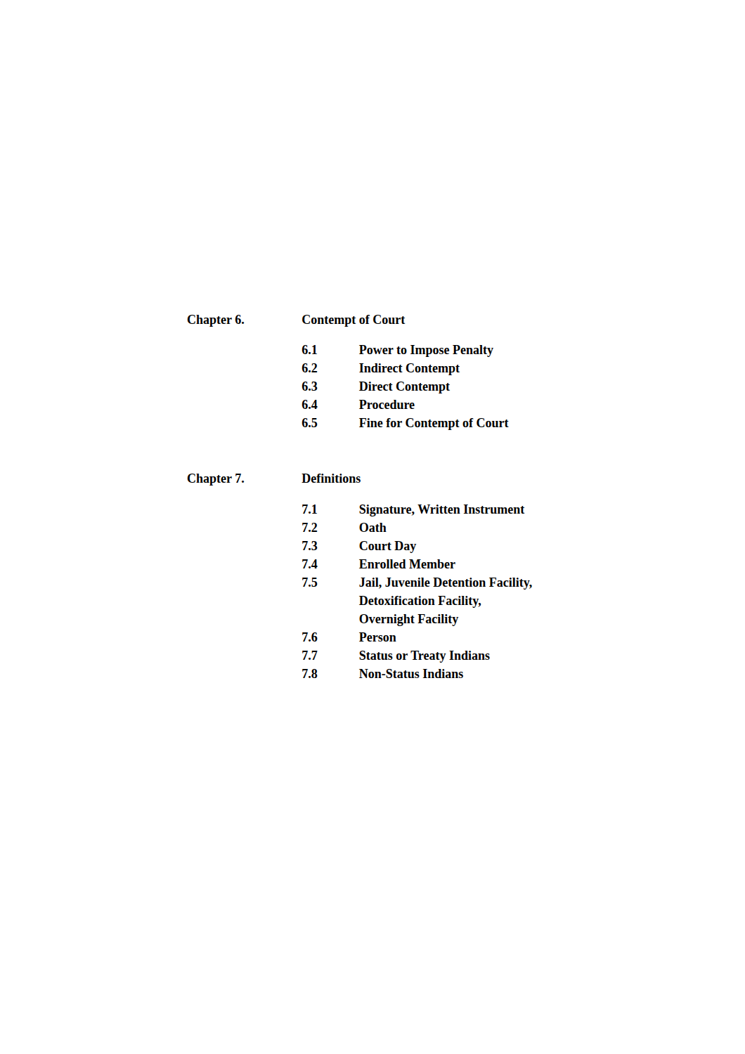Chapter 6. Contempt of Court
6.1 Power to Impose Penalty
6.2 Indirect Contempt
6.3 Direct Contempt
6.4 Procedure
6.5 Fine for Contempt of Court
Chapter 7. Definitions
7.1 Signature, Written Instrument
7.2 Oath
7.3 Court Day
7.4 Enrolled Member
7.5 Jail, Juvenile Detention Facility, Detoxification Facility,Overnight Facility
7.6 Person
7.7 Status or Treaty Indians
7.8 Non-Status Indians